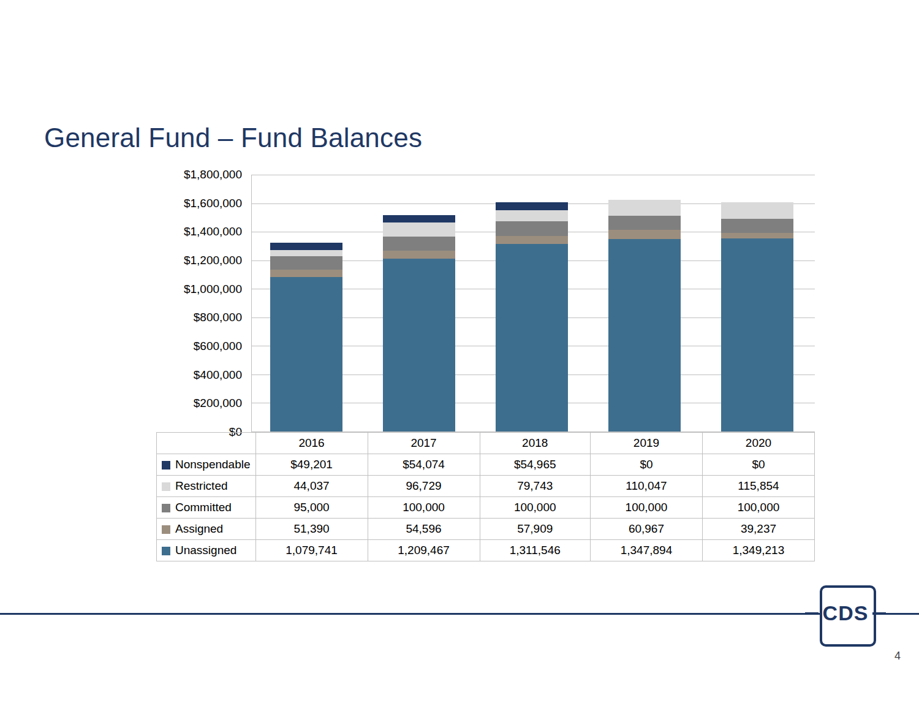General Fund – Fund Balances
$1,800,000
$1,600,000
$1,400,000
$1,200,000
$1,000,000
$800,000
$600,000
$400,000
$200,000
$0
| | 2016 | 2017 | 2018 | 2019 | 2020 |
| --- | --- | --- | --- | --- | --- |
| Nonspendable | $49,201 | $54,074 | $54,965 | $0 | $0 |
| Restricted | 44,037 | 96,729 | 79,743 | 110,047 | 115,854 |
| Committed | 95,000 | 100,000 | 100,000 | 100,000 | 100,000 |
| Assigned | 51,390 | 54,596 | 57,909 | 60,967 | 39,237 |
| Unassigned | 1,079,741 | 1,209,467 | 1,311,546 | 1,347,894 | 1,349,213 |
CDS
4